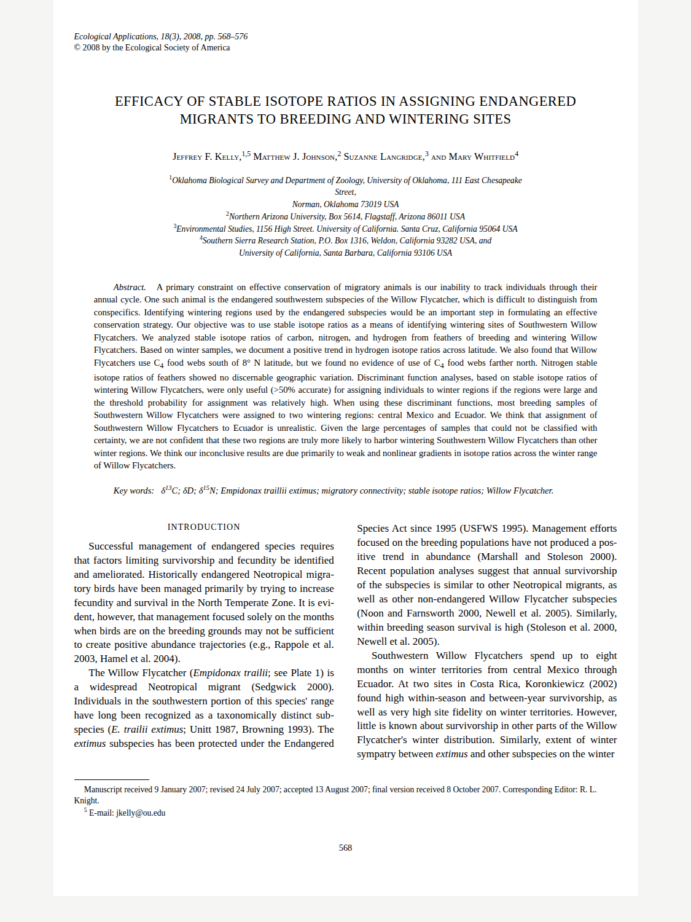Ecological Applications, 18(3), 2008, pp. 568–576
© 2008 by the Ecological Society of America
EFFICACY OF STABLE ISOTOPE RATIOS IN ASSIGNING ENDANGERED
MIGRANTS TO BREEDING AND WINTERING SITES
Jeffrey F. Kelly,1,5 Matthew J. Johnson,2 Suzanne Langridge,3 and Mary Whitfield4
1Oklahoma Biological Survey and Department of Zoology, University of Oklahoma, 111 East Chesapeake Street,
Norman, Oklahoma 73019 USA
2Northern Arizona University, Box 5614, Flagstaff, Arizona 86011 USA
3Environmental Studies, 1156 High Street. University of California. Santa Cruz, California 95064 USA
4Southern Sierra Research Station, P.O. Box 1316, Weldon, California 93282 USA, and
University of California, Santa Barbara, California 93106 USA
Abstract. A primary constraint on effective conservation of migratory animals is our inability to track individuals through their annual cycle. One such animal is the endangered southwestern subspecies of the Willow Flycatcher, which is difficult to distinguish from conspecifics. Identifying wintering regions used by the endangered subspecies would be an important step in formulating an effective conservation strategy. Our objective was to use stable isotope ratios as a means of identifying wintering sites of Southwestern Willow Flycatchers. We analyzed stable isotope ratios of carbon, nitrogen, and hydrogen from feathers of breeding and wintering Willow Flycatchers. Based on winter samples, we document a positive trend in hydrogen isotope ratios across latitude. We also found that Willow Flycatchers use C4 food webs south of 8° N latitude, but we found no evidence of use of C4 food webs farther north. Nitrogen stable isotope ratios of feathers showed no discernable geographic variation. Discriminant function analyses, based on stable isotope ratios of wintering Willow Flycatchers, were only useful (>50% accurate) for assigning individuals to winter regions if the regions were large and the threshold probability for assignment was relatively high. When using these discriminant functions, most breeding samples of Southwestern Willow Flycatchers were assigned to two wintering regions: central Mexico and Ecuador. We think that assignment of Southwestern Willow Flycatchers to Ecuador is unrealistic. Given the large percentages of samples that could not be classified with certainty, we are not confident that these two regions are truly more likely to harbor wintering Southwestern Willow Flycatchers than other winter regions. We think our inconclusive results are due primarily to weak and nonlinear gradients in isotope ratios across the winter range of Willow Flycatchers.
Key words: δ13C; δD; δ15N; Empidonax traillii extimus; migratory connectivity; stable isotope ratios; Willow Flycatcher.
Introduction
Successful management of endangered species requires that factors limiting survivorship and fecundity be identified and ameliorated. Historically endangered Neotropical migratory birds have been managed primarily by trying to increase fecundity and survival in the North Temperate Zone. It is evident, however, that management focused solely on the months when birds are on the breeding grounds may not be sufficient to create positive abundance trajectories (e.g., Rappole et al. 2003, Hamel et al. 2004).
The Willow Flycatcher (Empidonax trailii; see Plate 1) is a widespread Neotropical migrant (Sedgwick 2000). Individuals in the southwestern portion of this species' range have long been recognized as a taxonomically distinct subspecies (E. trailii extimus; Unitt 1987, Browning 1993). The extimus subspecies has been protected under the Endangered Species Act since 1995 (USFWS 1995). Management efforts focused on the breeding populations have not produced a positive trend in abundance (Marshall and Stoleson 2000). Recent population analyses suggest that annual survivorship of the subspecies is similar to other Neotropical migrants, as well as other non-endangered Willow Flycatcher subspecies (Noon and Farnsworth 2000, Newell et al. 2005). Similarly, within breeding season survival is high (Stoleson et al. 2000, Newell et al. 2005).
Southwestern Willow Flycatchers spend up to eight months on winter territories from central Mexico through Ecuador. At two sites in Costa Rica, Koronkiewicz (2002) found high within-season and between-year survivorship, as well as very high site fidelity on winter territories. However, little is known about survivorship in other parts of the Willow Flycatcher's winter distribution. Similarly, extent of winter sympatry between extimus and other subspecies on the winter
Manuscript received 9 January 2007; revised 24 July 2007; accepted 13 August 2007; final version received 8 October 2007. Corresponding Editor: R. L. Knight.
5 E-mail: jkelly@ou.edu
568